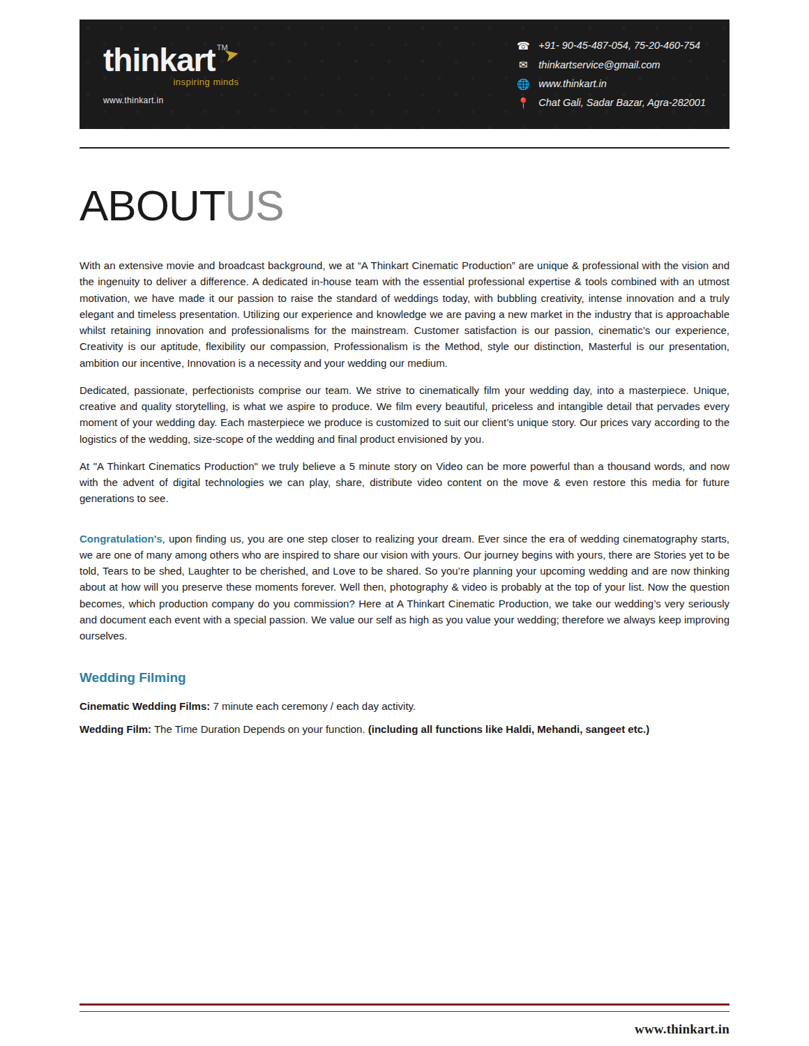thinkart TM ➤
inspiring minds
www.thinkart.in
☎+91- 90-45-487-054, 75-20-460-754
✉thinkartservice@gmail.com
🌐www.thinkart.in
📍Chat Gali, Sadar Bazar, Agra-282001
ABOUTUS
With an extensive movie and broadcast background, we at “A Thinkart Cinematic Production” are unique & professional with the vision and the ingenuity to deliver a difference. A dedicated in-house team with the essential professional expertise & tools combined with an utmost motivation, we have made it our passion to raise the standard of weddings today, with bubbling creativity, intense innovation and a truly elegant and timeless presentation. Utilizing our experience and knowledge we are paving a new market in the industry that is approachable whilst retaining innovation and professionalisms for the mainstream. Customer satisfaction is our passion, cinematic’s our experience, Creativity is our aptitude, flexibility our compassion, Professionalism is the Method, style our distinction, Masterful is our presentation, ambition our incentive, Innovation is a necessity and your wedding our medium.
Dedicated, passionate, perfectionists comprise our team. We strive to cinematically film your wedding day, into a masterpiece. Unique, creative and quality storytelling, is what we aspire to produce. We film every beautiful, priceless and intangible detail that pervades every moment of your wedding day. Each masterpiece we produce is customized to suit our client’s unique story. Our prices vary according to the logistics of the wedding, size-scope of the wedding and final product envisioned by you.
At "A Thinkart Cinematics Production" we truly believe a 5 minute story on Video can be more powerful than a thousand words, and now with the advent of digital technologies we can play, share, distribute video content on the move & even restore this media for future generations to see.
Congratulation's, upon finding us, you are one step closer to realizing your dream. Ever since the era of wedding cinematography starts, we are one of many among others who are inspired to share our vision with yours. Our journey begins with yours, there are Stories yet to be told, Tears to be shed, Laughter to be cherished, and Love to be shared. So you’re planning your upcoming wedding and are now thinking about at how will you preserve these moments forever. Well then, photography & video is probably at the top of your list. Now the question becomes, which production company do you commission? Here at A Thinkart Cinematic Production, we take our wedding’s very seriously and document each event with a special passion. We value our self as high as you value your wedding; therefore we always keep improving ourselves.
Wedding Filming
Cinematic Wedding Films: 7 minute each ceremony / each day activity.
Wedding Film: The Time Duration Depends on your function. (including all functions like Haldi, Mehandi, sangeet etc.)
www.thinkart.in